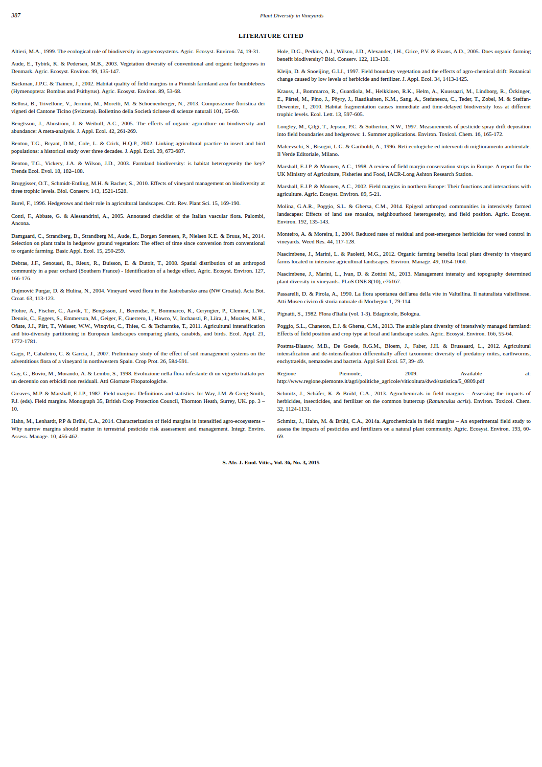387
Plant Diversity in Vineyards
LITERATURE CITED
Altieri, M.A., 1999. The ecological role of biodiversity in agroecosystems. Agric. Ecosyst. Environ. 74, 19-31.
Aude, E., Tybirk, K. & Pedersen, M.B., 2003. Vegetation diversity of conventional and organic hedgerows in Denmark. Agric. Ecosyst. Environ. 99, 135-147.
Bäckman, J.P.C. & Tiainen, J., 2002. Habitat quality of field margins in a Finnish farmland area for bumblebees (Hymenoptera: Bombus and Psithyrus). Agric. Ecosyst. Environ. 89, 53-68.
Bellosi, B., Trivellone, V., Jermini, M., Moretti, M. & Schoenenberger, N., 2013. Composizione floristica dei vigneti del Cantone Ticino (Svizzera). Bollettino della Società ticinese di scienze naturali 101, 55-60.
Bengtsson, J., Ahnström, J. & Weibull, A.C., 2005. The effects of organic agriculture on biodiversity and abundance: A meta-analysis. J. Appl. Ecol. 42, 261-269.
Benton, T.G., Bryant, D.M., Cole, L. & Crick, H.Q.P., 2002. Linking agricultural practice to insect and bird populations: a historical study over three decades. J. Appl. Ecol. 39, 673-687.
Benton, T.G., Vickery, J.A. & Wilson, J.D., 2003. Farmland biodiversity: is habitat heterogeneity the key? Trends Ecol. Evol. 18, 182–188.
Bruggisser, O.T., Schmidt-Entling, M.H. & Bacher, S., 2010. Effects of vineyard management on biodiversity at three trophic levels. Biol. Conserv. 143, 1521-1528.
Burel, F., 1996. Hedgerows and their role in agricultural landscapes. Crit. Rev. Plant Sci. 15, 169-190.
Conti, F., Abbate, G. & Alessandrini, A., 2005. Annotated checklist of the Italian vascular flora. Palombi, Ancona.
Damgaard, C., Strandberg, B., Strandberg M., Aude, E., Borgen Sørensen, P., Nielsen K.E. & Bruus, M., 2014. Selection on plant traits in hedgerow ground vegetation: The effect of time since conversion from conventional to organic farming. Basic Appl. Ecol. 15, 250-259.
Debras, J.F., Senoussi, R., Rieux, R., Buisson, E. & Dutoit, T., 2008. Spatial distribution of an arthropod community in a pear orchard (Southern France) - Identification of a hedge effect. Agric. Ecosyst. Environ. 127, 166-176.
Dujmović Purgar, D. & Hulina, N., 2004. Vineyard weed flora in the Jastrebarsko area (NW Croatia). Acta Bot. Croat. 63, 113-123.
Flohre, A., Fischer, C., Aavik, T., Bengtsson, J., Berendse, F., Bommarco, R., Ceryngier, P., Clement, L.W., Dennis, C., Eggers, S., Emmerson, M., Geiger, F., Guerrero, I., Hawro, V., Inchausti, P., Liira, J., Morales, M.B., Oñate, J.J., Pärt, T., Weisser, W.W., Winqvist, C., Thies, C. & Tscharntke, T., 2011. Agricultural intensification and bio-diversity partitioning in European landscapes comparing plants, carabids, and birds. Ecol. Appl. 21, 1772-1781.
Gago, P., Cabaleiro, C. & García, J., 2007. Preliminary study of the effect of soil management systems on the adventitious flora of a vineyard in northwestern Spain. Crop Prot. 26, 584-591.
Gay, G., Bovio, M., Morando, A. & Lembo, S., 1998. Evoluzione nella flora infestante di un vigneto trattato per un decennio con erbicidi non residuali. Atti Giornate Fitopatologiche.
Greaves, M.P. & Marshall, E.J.P., 1987. Field margins: Definitions and statistics. In: Way, J.M. & Greig-Smith, P.J. (eds). Field margins. Monograph 35, British Crop Protection Council, Thornton Heath, Surrey, UK. pp. 3 – 10.
Hahn, M., Lenhardt, P.P & Brühl, C.A., 2014. Characterization of field margins in intensified agro-ecosystems – Why narrow margins should matter in terrestrial pesticide risk assessment and management. Integr. Enviro. Assess. Manage. 10, 456-462.
Hole, D.G., Perkins, A.J., Wilson, J.D., Alexander, I.H., Grice, P.V. & Evans, A.D., 2005. Does organic farming benefit biodiversity? Biol. Conserv. 122, 113-130.
Kleijn, D. & Snoeijing, G.I.J., 1997. Field boundary vegetation and the effects of agro-chemical drift: Botanical change caused by low levels of herbicide and fertilizer. J. Appl. Ecol. 34, 1413-1425.
Krauss, J., Bommarco, R., Guardiola, M., Heikkinen, R.K., Helm, A., Kuussaari, M., Lindborg, R., Öckinger, E., Pärtel, M., Pino, J., Pöyry, J., Raatikainen, K.M., Sang, A., Stefanescu, C., Teder, T., Zobel, M. & Steffan-Dewenter, I., 2010. Habitat fragmentation causes immediate and time-delayed biodiversity loss at different trophic levels. Ecol. Lett. 13, 597-605.
Longley, M., Çilgi, T., Jepson, P.C. & Sotherton, N.W., 1997. Measurements of pesticide spray drift deposition into field boundaries and hedgerows: 1. Summer applications. Environ. Toxicol. Chem. 16, 165-172.
Malcevschi, S., Bisogni, L.G. & Gariboldi, A., 1996. Reti ecologiche ed interventi di miglioramento ambientale. Il Verde Editoriale, Milano.
Marshall, E.J.P. & Moonen, A.C., 1998. A review of field margin conservation strips in Europe. A report for the UK Ministry of Agriculture, Fisheries and Food, IACR-Long Ashton Research Station.
Marshall, E.J.P. & Moonen, A.C., 2002. Field margins in northern Europe: Their functions and interactions with agriculture. Agric. Ecosyst. Environ. 89, 5-21.
Molina, G.A.R., Poggio, S.L. & Ghersa, C.M., 2014. Epigeal arthropod communities in intensively farmed landscapes: Effects of land use mosaics, neighbourhood heterogeneity, and field position. Agric. Ecosyst. Environ. 192, 135-143.
Monteiro, A. & Moreira, I., 2004. Reduced rates of residual and post-emergence herbicides for weed control in vineyards. Weed Res. 44, 117-128.
Nascimbene, J., Marini, L. & Paoletti, M.G., 2012. Organic farming benefits local plant diversity in vineyard farms located in intensive agricultural landscapes. Environ. Manage. 49, 1054-1060.
Nascimbene, J., Marini, L., Ivan, D. & Zottini M., 2013. Management intensity and topography determined plant diversity in vineyards. PLoS ONE 8(10), e76167.
Passarelli, D. & Pirola, A., 1990. La flora spontanea dell'area della vite in Valtellina. Il naturalista valtellinese. Atti Museo civico di storia naturale di Morbegno 1, 79-114.
Pignatti, S., 1982. Flora d'Italia (vol. 1-3). Edagricole, Bologna.
Poggio, S.L., Chaneton, E.J. & Ghersa, C.M., 2013. The arable plant diversity of intensively managed farmland: Effects of field position and crop type at local and landscape scales. Agric. Ecosyst. Environ. 166, 55-64.
Postma-Blaauw, M.B., De Goede, R.G.M., Bloem, J., Faber, J.H. & Brussaard, L., 2012. Agricultural intensification and de-intensification differentially affect taxonomic diversity of predatory mites, earthworms, enchytraeids, nematodes and bacteria. Appl Soil Ecol. 57, 39- 49.
Regione Piemonte, 2009. Available at: http://www.regione.piemonte.it/agri/politiche_agricole/viticoltura/dwd/statistica/5_0809.pdf
Schmitz, J., Schäfer, K. & Brühl, C.A., 2013. Agrochemicals in field margins – Assessing the impacts of herbicides, insecticides, and fertilizer on the common buttercup (Ranunculus acris). Environ. Toxicol. Chem. 32, 1124-1131.
Schmitz, J., Hahn, M. & Brühl, C.A., 2014a. Agrochemicals in field margins – An experimental field study to assess the impacts of pesticides and fertilizers on a natural plant community. Agric. Ecosyst. Environ. 193, 60-69.
S. Afr. J. Enol. Vitic., Vol. 36, No. 3, 2015